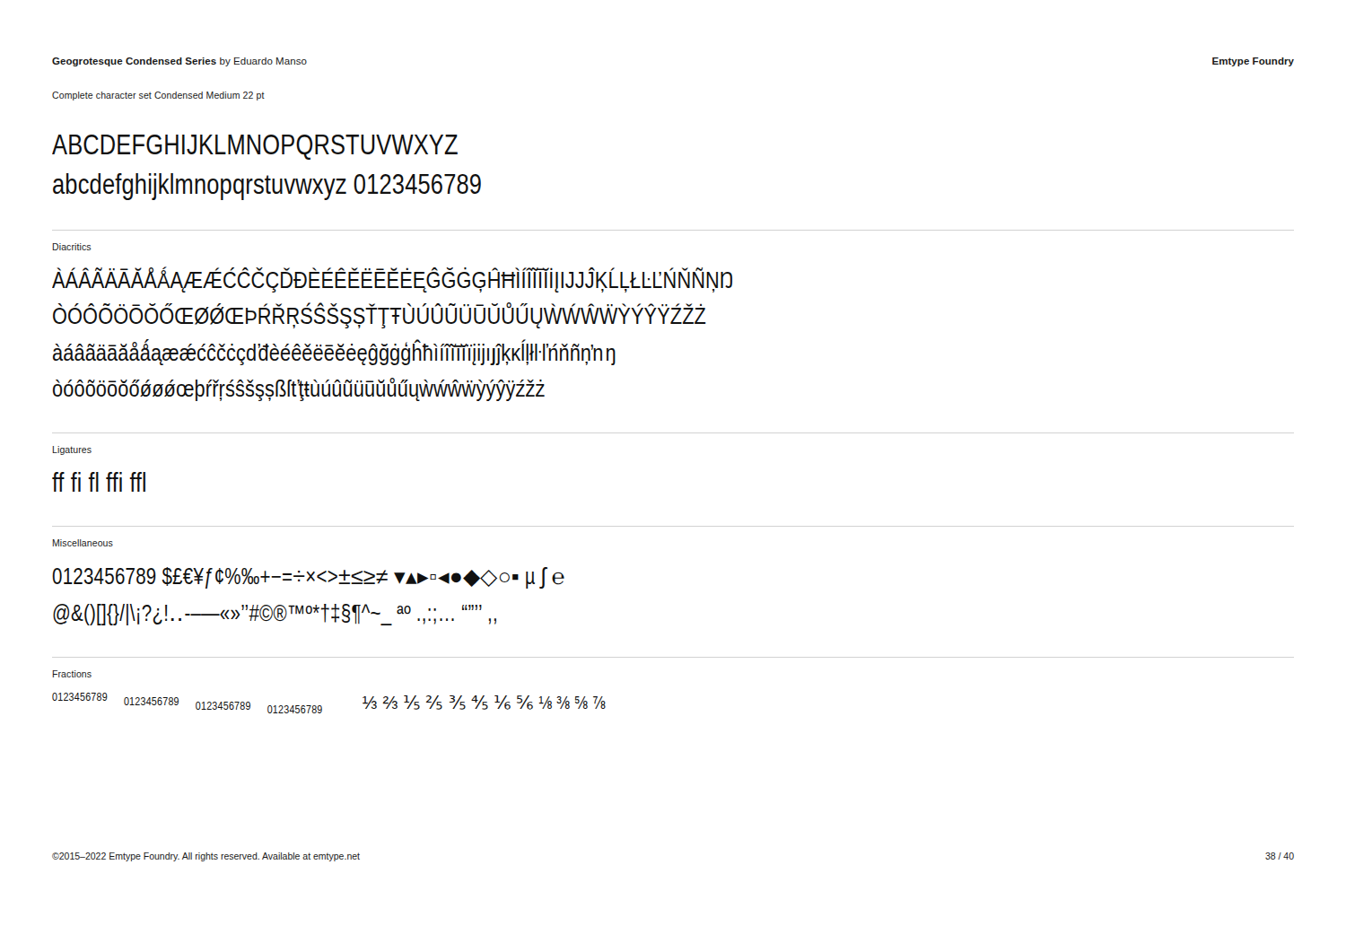Geogrotesque Condensed Series by Eduardo Manso
Emtype Foundry
Complete character set Condensed Medium 22 pt
ABCDEFGHIJKLMNOPQRSTUVWXYZ
abcdefghijklmnopqrstuvwxyz 0123456789
Diacritics
ÀÁÂÃÄĀĂÅǺĄÆǼĆĈČÇĎĐÈÉÊĚËĒĔĖĘĜĞĠĢĤĦÌÍÎĨĪĬİĮIJJĴĶĹĻŁĿĽŃŇÑŅŊ
ÒÓÔÕÖŌŎŐŒØǾŒÞŔŘŖŚŜŠŞȘŤŢŦÙÚÛŨÜŪŬŮŰŲẀẂŴẄỲÝŶŸŹŽŻ
àáâãäāăåǻąæǽćĉčċçďđèéêěëēĕėęĝğġģĥħìíîĩīĭïįijıȷĵķĸĺļłŀľńňñņŉŋ
òóôõöōŏőǿøǿœþŕřŗśŝšşșßſťţŧùúûũüūŭůűųẁẃŵẅỳýŷÿźžż
Ligatures
ff fi fl ffi ffl
Miscellaneous
0123456789 $£€¥ƒ¢%‰+−=÷×<>±≤≥≠ ▾▴▸▫◂●◆◇○▪ µ ʃ ℮
@&()[]{}/|\¡?¿!‥-–—«»’’#©®™º*†‡§¶^~_ ªº .,:;… “”’’ ,,
Fractions
0123456789 0123456789 0123456789 0123456789 ⅓ ⅔ ⅕ ⅖ ⅗ ⅘ ⅙ ⅚ ⅛ ⅜ ⅝ ⅞
©2015–2022 Emtype Foundry. All rights reserved. Available at emtype.net
38 / 40